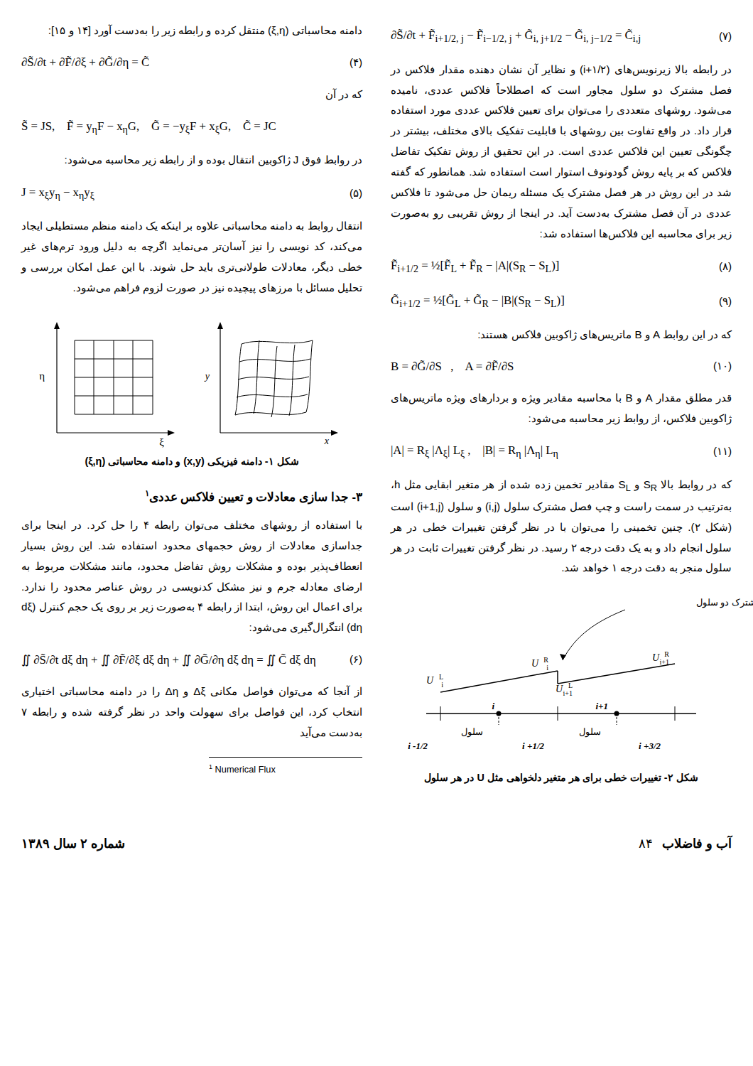(۷) ∂S̃/∂t + F̃i+1/2, j − F̃i−1/2, j + G̃i, j+1/2 − G̃i, j−1/2 = C̃i,j
در رابطه بالا زیرنویس‌های (۱/۲+i) و نظایر آن نشان دهنده مقدار فلاکس در فصل مشترک دو سلول مجاور است که اصطلاحاً فلاکس عددی، نامیده می‌شود. روشهای متعددی را می‌توان برای تعیین فلاکس عددی مورد استفاده قرار داد. در واقع تفاوت بین روشهای با قابلیت تفکیک بالای مختلف، بیشتر در چگونگی تعیین این فلاکس عددی است. در این تحقیق از روش تفکیک تفاضل فلاکس که بر پایه روش گودونوف استوار است استفاده شد. همانطور که گفته شد در این روش در هر فصل مشترک یک مسئله ریمان حل می‌شود تا فلاکس عددی در آن فصل مشترک به‌دست آید. در اینجا از روش تقریبی رو به‌صورت زیر برای محاسبه این فلاکس‌ها استفاده شد:
(۸) F̃i+1/2 = ½[F̃L + F̃R − |A|(SR − SL)]
(۹) G̃i+1/2 = ½[G̃L + G̃R − |B|(SR − SL)]
که در این روابط A و B ماتریس‌های ژاکوبین فلاکس هستند:
(۱۰) B = ∂G̃/∂S , A = ∂F̃/∂S
قدر مطلق مقدار A و B با محاسبه مقادیر ویژه و بردارهای ویژه ماتریس‌های ژاکوبین فلاکس، از روابط زیر محاسبه می‌شود:
(۱۱) |A| = Rξ |Λξ| Lξ , |B| = Rη |Λη| Lη
که در روابط بالا SR و SL مقادیر تخمین زده شده از هر متغیر ابقایی مثل h، به‌ترتیب در سمت راست و چپ فصل مشترک سلول (i,j) و سلول (i+1,j) است (شکل ۲). چنین تخمینی را می‌توان با در نظر گرفتن تغییرات خطی در هر سلول انجام داد و به یک دقت درجه ۲ رسید. در نظر گرفتن تغییرات ثابت در هر سلول منجر به دقت درجه ۱ خواهد شد.
فصل مشترک دو سلول U L i U R i U L i+1 U R i+1 i i+1 سلول سلول i -1/2 i +1/2 i +3/2
شکل ۲- تغییرات خطی برای هر متغیر دلخواهی مثل U در هر سلول
دامنه محاسباتی (ξ,η) منتقل کرده و رابطه زیر را به‌دست آورد [۱۴ و ۱۵]:
(۴) ∂S̃/∂t + ∂F̃/∂ξ + ∂G̃/∂η = C̃
که در آن
S̃ = JS, F̃ = yηF − xηG, G̃ = −yξF + xξG, C̃ = JC
در روابط فوق J ژاکوبین انتقال بوده و از رابطه زیر محاسبه می‌شود:
(۵) J = xξyη − xηyξ
انتقال روابط به دامنه محاسباتی علاوه بر اینکه یک دامنه منظم مستطیلی ایجاد می‌کند، کد نویسی را نیز آسان‌تر می‌نماید اگرچه به دلیل ورود ترم‌های غیر خطی دیگر، معادلات طولانی‌تری باید حل شوند. با این عمل امکان بررسی و تحلیل مسائل با مرزهای پیچیده نیز در صورت لزوم فراهم می‌شود.
y x η ξ
شکل ۱- دامنه فیزیکی (x,y) و دامنه محاسباتی (ξ,η)
۳- جدا سازی معادلات و تعیین فلاکس عددی۱
با استفاده از روشهای مختلف می‌توان رابطه ۴ را حل کرد. در اینجا برای جداسازی معادلات از روش حجمهای محدود استفاده شد. این روش بسیار انعطاف‌پذیر بوده و مشکلات روش تفاضل محدود، مانند مشکلات مربوط به ارضای معادله جرم و نیز مشکل کدنویسی در روش عناصر محدود را ندارد. برای اعمال این روش، ابتدا از رابطه ۴ به‌صورت زیر بر روی یک حجم کنترل (dξ dη) انتگرال‌گیری می‌شود:
(۶) ∬ ∂S̃/∂t dξ dη + ∬ ∂F̃/∂ξ dξ dη + ∬ ∂G̃/∂η dξ dη = ∬ C̃ dξ dη
از آنجا که می‌توان فواصل مکانی Δξ و Δη را در دامنه محاسباتی اختیاری انتخاب کرد، این فواصل برای سهولت واحد در نظر گرفته شده و رابطه ۷ به‌دست می‌آید
1 Numerical Flux
آب و فاضلاب ۸۴
شماره ۲ سال ۱۳۸۹